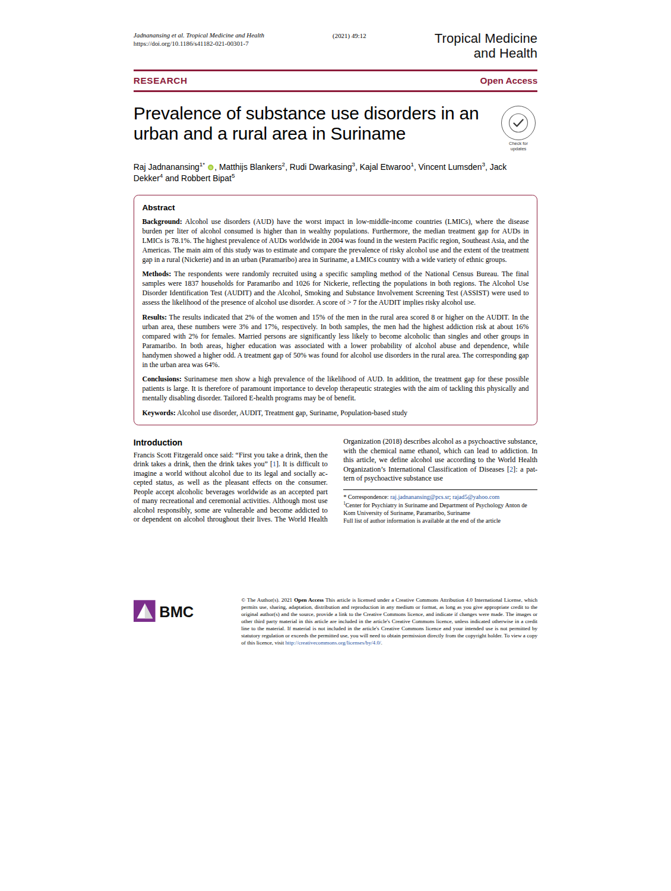Jadnanansing et al. Tropical Medicine and Health
https://doi.org/10.1186/s41182-021-00301-7
(2021) 49:12
Tropical Medicine
and Health
RESEARCH
Open Access
Prevalence of substance use disorders in an urban and a rural area in Suriname
Check for
updates
Raj Jadnanansing1* , Matthijs Blankers2, Rudi Dwarkasing3, Kajal Etwaroo1, Vincent Lumsden3, Jack Dekker4 and Robbert Bipat5
Abstract
Background: Alcohol use disorders (AUD) have the worst impact in low-middle-income countries (LMICs), where the disease burden per liter of alcohol consumed is higher than in wealthy populations. Furthermore, the median treatment gap for AUDs in LMICs is 78.1%. The highest prevalence of AUDs worldwide in 2004 was found in the western Pacific region, Southeast Asia, and the Americas. The main aim of this study was to estimate and compare the prevalence of risky alcohol use and the extent of the treatment gap in a rural (Nickerie) and in an urban (Paramaribo) area in Suriname, a LMICs country with a wide variety of ethnic groups.
Methods: The respondents were randomly recruited using a specific sampling method of the National Census Bureau. The final samples were 1837 households for Paramaribo and 1026 for Nickerie, reflecting the populations in both regions. The Alcohol Use Disorder Identification Test (AUDIT) and the Alcohol, Smoking and Substance Involvement Screening Test (ASSIST) were used to assess the likelihood of the presence of alcohol use disorder. A score of > 7 for the AUDIT implies risky alcohol use.
Results: The results indicated that 2% of the women and 15% of the men in the rural area scored 8 or higher on the AUDIT. In the urban area, these numbers were 3% and 17%, respectively. In both samples, the men had the highest addiction risk at about 16% compared with 2% for females. Married persons are significantly less likely to become alcoholic than singles and other groups in Paramaribo. In both areas, higher education was associated with a lower probability of alcohol abuse and dependence, while handymen showed a higher odd. A treatment gap of 50% was found for alcohol use disorders in the rural area. The corresponding gap in the urban area was 64%.
Conclusions: Surinamese men show a high prevalence of the likelihood of AUD. In addition, the treatment gap for these possible patients is large. It is therefore of paramount importance to develop therapeutic strategies with the aim of tackling this physically and mentally disabling disorder. Tailored E-health programs may be of benefit.
Keywords: Alcohol use disorder, AUDIT, Treatment gap, Suriname, Population-based study
Introduction
Francis Scott Fitzgerald once said: “First you take a drink, then the drink takes a drink, then the drink takes you” [1]. It is difficult to imagine a world without alcohol due to its legal and socially accepted status, as well as the pleasant effects on the consumer. People accept alcoholic beverages worldwide as an accepted part of many recreational and ceremonial activities. Although most use alcohol responsibly, some are vulnerable and become addicted to or dependent on alcohol throughout their lives. The World Health Organization (2018) describes alcohol as a psychoactive substance, with the chemical name ethanol, which can lead to addiction. In this article, we define alcohol use according to the World Health Organization’s International Classification of Diseases [2]: a pattern of psychoactive substance use
* Correspondence: raj.jadnanansing@pcs.sr; rajad5@yahoo.com
1Center for Psychiatry in Suriname and Department of Psychology Anton de Kom University of Suriname, Paramaribo, Suriname
Full list of author information is available at the end of the article
BMC
© The Author(s). 2021 Open Access This article is licensed under a Creative Commons Attribution 4.0 International License, which permits use, sharing, adaptation, distribution and reproduction in any medium or format, as long as you give appropriate credit to the original author(s) and the source, provide a link to the Creative Commons licence, and indicate if changes were made. The images or other third party material in this article are included in the article's Creative Commons licence, unless indicated otherwise in a credit line to the material. If material is not included in the article's Creative Commons licence and your intended use is not permitted by statutory regulation or exceeds the permitted use, you will need to obtain permission directly from the copyright holder. To view a copy of this licence, visit http://creativecommons.org/licenses/by/4.0/.